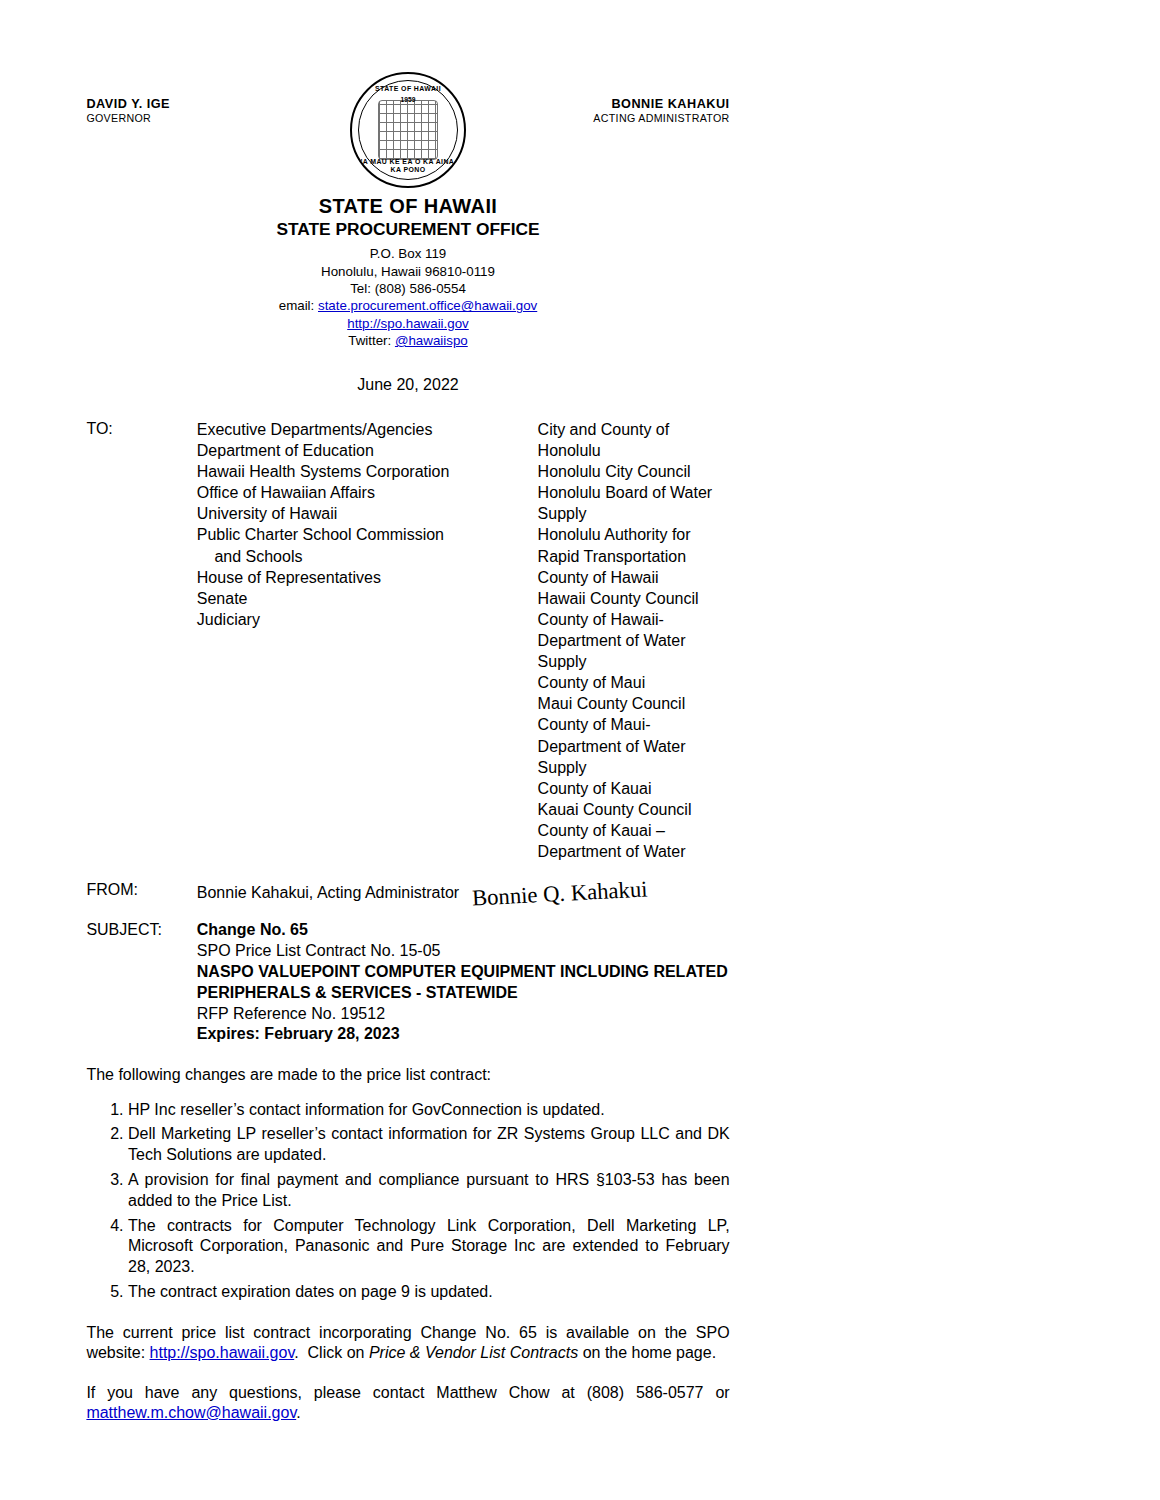DAVID Y. IGE
GOVERNOR
BONNIE KAHAKUI
ACTING ADMINISTRATOR
STATE OF HAWAII
1959
UA MAU KE EA O KA AINA I KA PONO
STATE OF HAWAII
STATE PROCUREMENT OFFICE
P.O. Box 119
Honolulu, Hawaii 96810-0119
Tel: (808) 586-0554
email: state.procurement.office@hawaii.gov
http://spo.hawaii.gov
Twitter: @hawaiispo
June 20, 2022
| TO: | Executive Departments/Agencies Department of Education Hawaii Health Systems Corporation Office of Hawaiian Affairs University of Hawaii Public Charter School Commission and Schools House of Representatives Senate Judiciary | City and County of Honolulu Honolulu City Council Honolulu Board of Water Supply Honolulu Authority for Rapid Transportation County of Hawaii Hawaii County Council County of Hawaii-Department of Water Supply County of Maui Maui County Council County of Maui-Department of Water Supply County of Kauai Kauai County Council County of Kauai – Department of Water |
| FROM: | Bonnie Kahakui, Acting Administrator Bonnie Q. Kahakui |
| SUBJECT: | Change No. 65 SPO Price List Contract No. 15-05 NASPO VALUEPOINT COMPUTER EQUIPMENT INCLUDING RELATED PERIPHERALS & SERVICES - STATEWIDE RFP Reference No. 19512 Expires: February 28, 2023 |
The following changes are made to the price list contract:
HP Inc reseller’s contact information for GovConnection is updated.
Dell Marketing LP reseller’s contact information for ZR Systems Group LLC and DK Tech Solutions are updated.
A provision for final payment and compliance pursuant to HRS §103-53 has been added to the Price List.
The contracts for Computer Technology Link Corporation, Dell Marketing LP, Microsoft Corporation, Panasonic and Pure Storage Inc are extended to February 28, 2023.
The contract expiration dates on page 9 is updated.
The current price list contract incorporating Change No. 65 is available on the SPO website: http://spo.hawaii.gov. Click on Price & Vendor List Contracts on the home page.
If you have any questions, please contact Matthew Chow at (808) 586-0577 or matthew.m.chow@hawaii.gov.